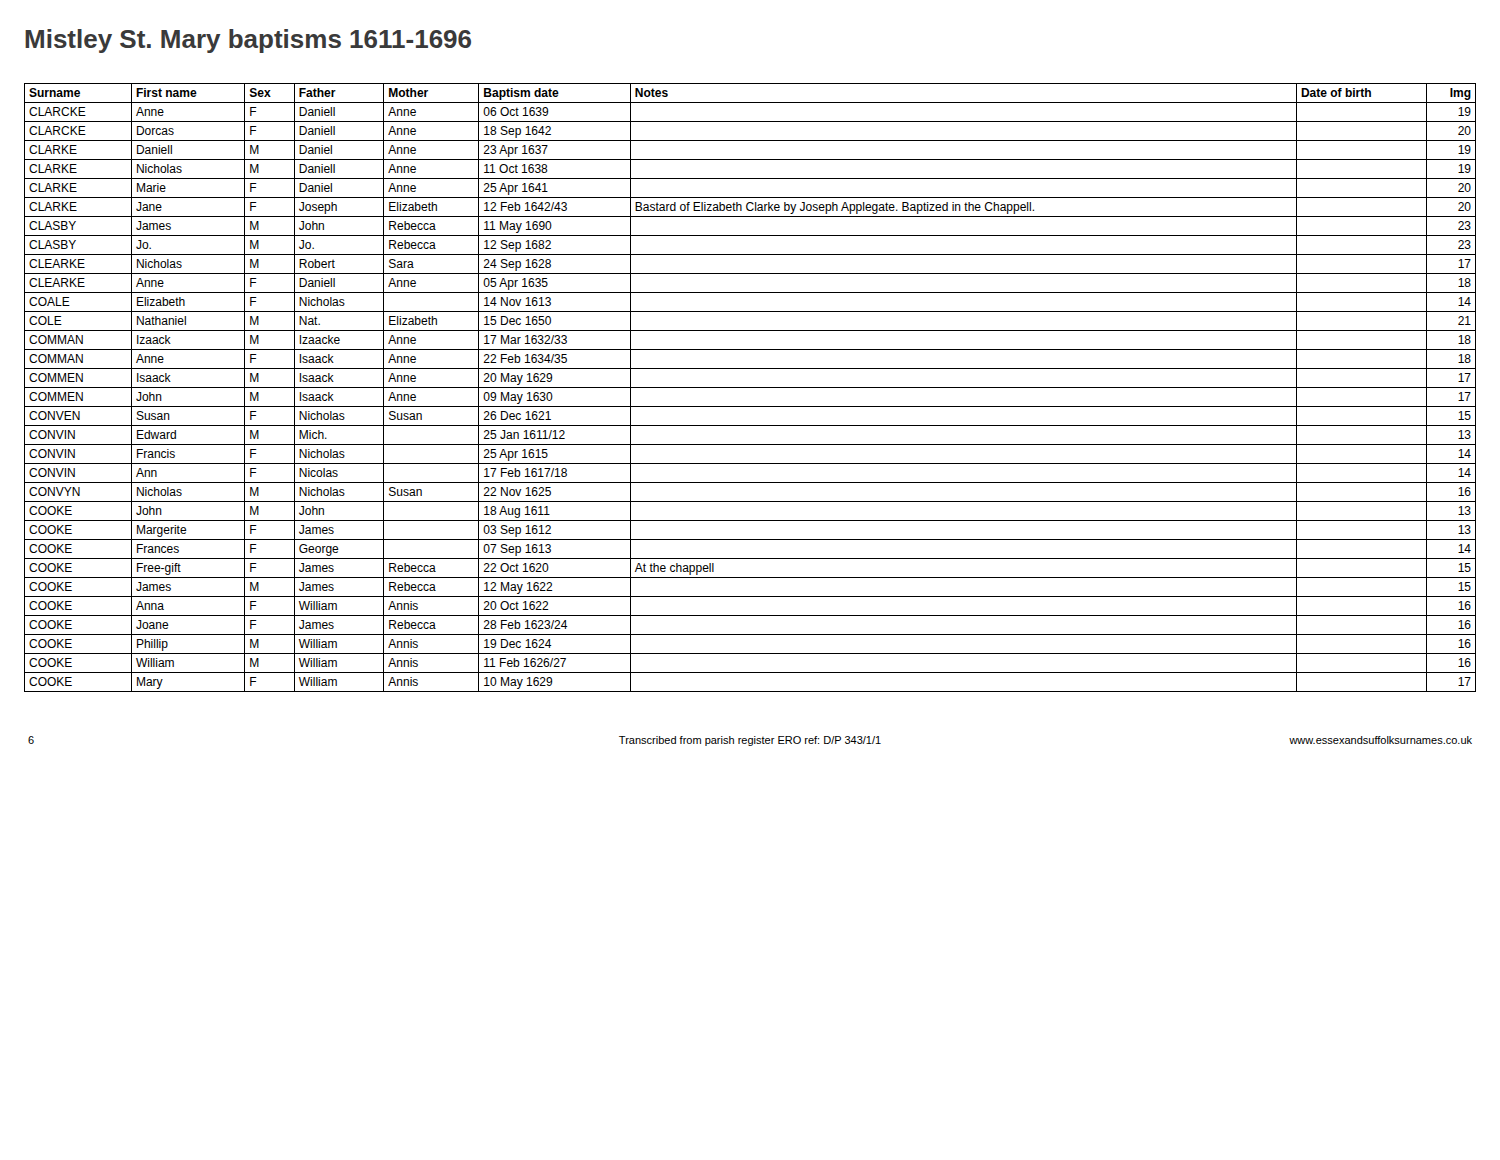Mistley St. Mary baptisms 1611-1696
| Surname | First name | Sex | Father | Mother | Baptism date | Notes | Date of birth | Img |
| --- | --- | --- | --- | --- | --- | --- | --- | --- |
| CLARCKE | Anne | F | Daniell | Anne | 06 Oct 1639 | | | 19 |
| CLARCKE | Dorcas | F | Daniell | Anne | 18 Sep 1642 | | | 20 |
| CLARKE | Daniell | M | Daniel | Anne | 23 Apr 1637 | | | 19 |
| CLARKE | Nicholas | M | Daniell | Anne | 11 Oct 1638 | | | 19 |
| CLARKE | Marie | F | Daniel | Anne | 25 Apr 1641 | | | 20 |
| CLARKE | Jane | F | Joseph | Elizabeth | 12 Feb 1642/43 | Bastard of Elizabeth Clarke by Joseph Applegate. Baptized in the Chappell. | | 20 |
| CLASBY | James | M | John | Rebecca | 11 May 1690 | | | 23 |
| CLASBY | Jo. | M | Jo. | Rebecca | 12 Sep 1682 | | | 23 |
| CLEARKE | Nicholas | M | Robert | Sara | 24 Sep 1628 | | | 17 |
| CLEARKE | Anne | F | Daniell | Anne | 05 Apr 1635 | | | 18 |
| COALE | Elizabeth | F | Nicholas | | 14 Nov 1613 | | | 14 |
| COLE | Nathaniel | M | Nat. | Elizabeth | 15 Dec 1650 | | | 21 |
| COMMAN | Izaack | M | Izaacke | Anne | 17 Mar 1632/33 | | | 18 |
| COMMAN | Anne | F | Isaack | Anne | 22 Feb 1634/35 | | | 18 |
| COMMEN | Isaack | M | Isaack | Anne | 20 May 1629 | | | 17 |
| COMMEN | John | M | Isaack | Anne | 09 May 1630 | | | 17 |
| CONVEN | Susan | F | Nicholas | Susan | 26 Dec 1621 | | | 15 |
| CONVIN | Edward | M | Mich. | | 25 Jan 1611/12 | | | 13 |
| CONVIN | Francis | F | Nicholas | | 25 Apr 1615 | | | 14 |
| CONVIN | Ann | F | Nicolas | | 17 Feb 1617/18 | | | 14 |
| CONVYN | Nicholas | M | Nicholas | Susan | 22 Nov 1625 | | | 16 |
| COOKE | John | M | John | | 18 Aug 1611 | | | 13 |
| COOKE | Margerite | F | James | | 03 Sep 1612 | | | 13 |
| COOKE | Frances | F | George | | 07 Sep 1613 | | | 14 |
| COOKE | Free-gift | F | James | Rebecca | 22 Oct 1620 | At the chappell | | 15 |
| COOKE | James | M | James | Rebecca | 12 May 1622 | | | 15 |
| COOKE | Anna | F | William | Annis | 20 Oct 1622 | | | 16 |
| COOKE | Joane | F | James | Rebecca | 28 Feb 1623/24 | | | 16 |
| COOKE | Phillip | M | William | Annis | 19 Dec 1624 | | | 16 |
| COOKE | William | M | William | Annis | 11 Feb 1626/27 | | | 16 |
| COOKE | Mary | F | William | Annis | 10 May 1629 | | | 17 |
| 6 | Transcribed from parish register ERO ref: D/P 343/1/1 | www.essexandsuffolksurnames.co.uk |